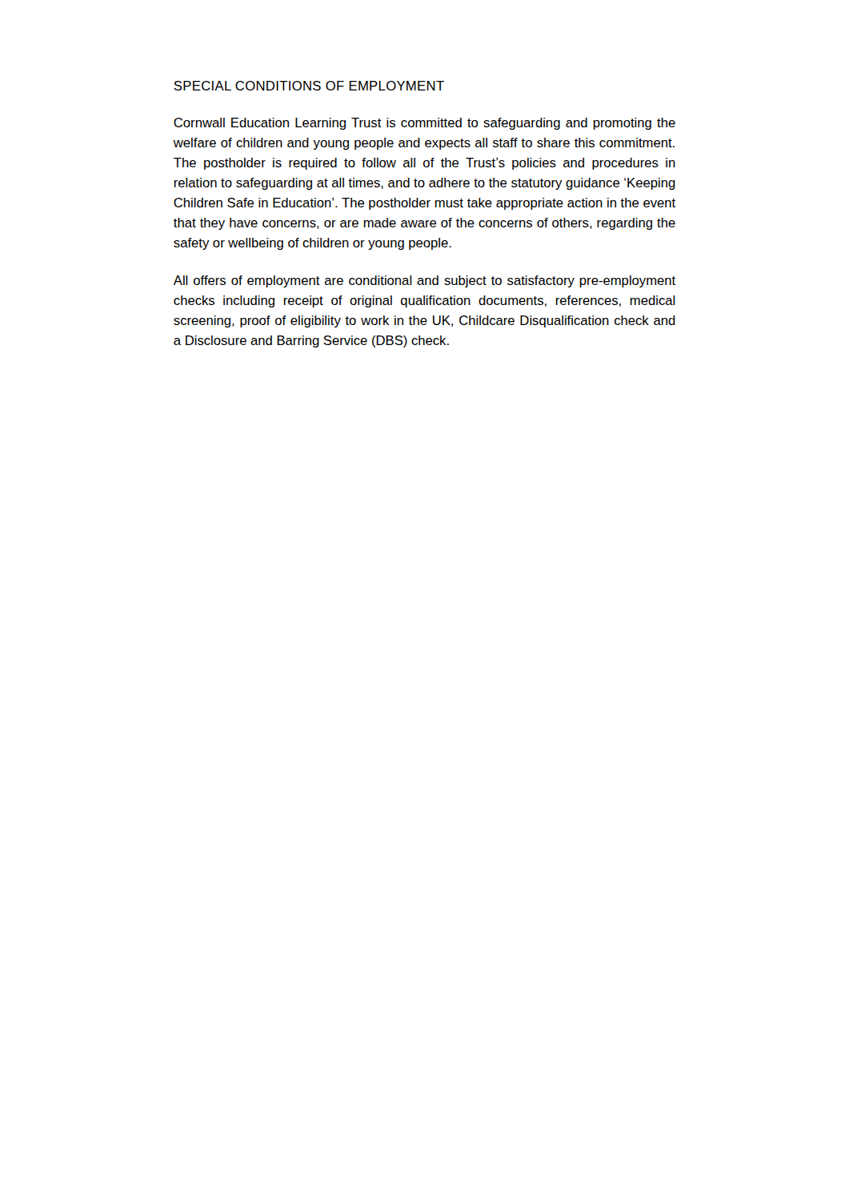Special Conditions of Employment
Cornwall Education Learning Trust is committed to safeguarding and promoting the welfare of children and young people and expects all staff to share this commitment. The postholder is required to follow all of the Trust’s policies and procedures in relation to safeguarding at all times, and to adhere to the statutory guidance ‘Keeping Children Safe in Education’. The postholder must take appropriate action in the event that they have concerns, or are made aware of the concerns of others, regarding the safety or wellbeing of children or young people.
All offers of employment are conditional and subject to satisfactory pre-employment checks including receipt of original qualification documents, references, medical screening, proof of eligibility to work in the UK, Childcare Disqualification check and a Disclosure and Barring Service (DBS) check.